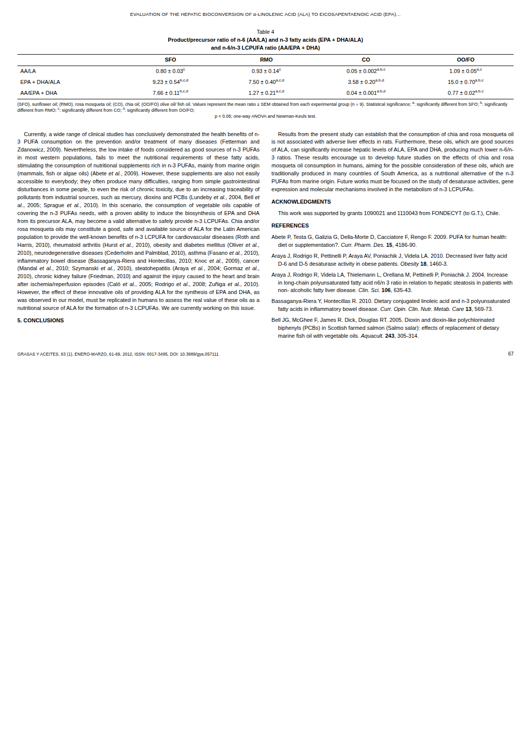EVALUATION OF THE HEPATIC BIOCONVERSION OF α-LINOLENIC ACID (ALA) TO EICOSAPENTAENOIC ACID (EPA)…
Table 4 Product/precursor ratio of n-6 (AA/LA) and n-3 fatty acids (EPA + DHA/ALA) and n-6/n-3 LCPUFA ratio (AA/EPA + DHA)
| | SFO | RMO | CO | OO/FO |
| --- | --- | --- | --- | --- |
| AA/LA | 0.80 ± 0.03 c | 0.93 ± 0.14 c | 0.05 ± 0.002 a,b,c | 1.09 ± 0.05 a,c |
| EPA + DHA/ALA | 9.23 ± 0.54 b,c,d | 7.50 ± 0.40 a,c,d | 3.58 ± 0.20 a,b,d | 15.0 ± 0.70 a,b,c |
| AA/EPA + DHA | 7.66 ± 0.11 b,c,d | 1.27 ± 0.21 a,c,d | 0.04 ± 0.001 a,b,d | 0.77 ± 0.02 a,b,c |
(SFO), sunflower oil; (RMO), rosa mosqueta oil; (CO), chia oil; (OO/FO) olive oil/ fish oil. Values represent the mean ratio ± SEM obtained from each experimental group (n = 9). Statistical significance; a: significantly different from SFO; b: significantly different from RMO; c: significantly different from CO; d: significantly different from OO/FO; p < 0.05; one-way ANOVA and Newman-Keuls test.
Currently, a wide range of clinical studies has conclusively demonstrated the health benefits of n-3 PUFA consumption on the prevention and/or treatment of many diseases (Fetterman and Zdanowicz, 2009). Nevertheless, the low intake of foods considered as good sources of n-3 PUFAs in most western populations, fails to meet the nutritional requirements of these fatty acids, stimulating the consumption of nutritional supplements rich in n-3 PUFAs, mainly from marine origin (mammals, fish or algae oils) (Abete et al., 2009). However, these supplements are also not easily accessible to everybody; they often produce many difficulties, ranging from simple gastrointestinal disturbances in some people, to even the risk of chronic toxicity, due to an increasing traceability of pollutants from industrial sources, such as mercury, dioxins and PCBs (Lundeby et al., 2004, Bell et al., 2005; Sprague et al., 2010). In this scenario, the consumption of vegetable oils capable of covering the n-3 PUFAs needs, with a proven ability to induce the biosynthesis of EPA and DHA from its precursor ALA, may become a valid alternative to safely provide n-3 LCPUFAs. Chia and/or rosa mosqueta oils may constitute a good, safe and available source of ALA for the Latin American population to provide the well-known benefits of n-3 LCPUFA for cardiovascular diseases (Roth and Harris, 2010), rheumatoid arthritis (Hurst et al., 2010), obesity and diabetes mellitus (Oliver et al., 2010), neurodegenerative diseases (Cederholm and Palmblad, 2010), asthma (Fasano et al., 2010), inflammatory bowel disease (Bassaganya-Riera and Hontecillas, 2010; Knoc et al., 2009), cancer (Mandal et al., 2010; Szymanski et al., 2010), steatohepatitis (Araya et al., 2004; Gormaz et al., 2010), chronic kidney failure (Friedman, 2010) and against the injury caused to the heart and brain after ischemia/reperfusion episodes (Caló et al., 2005; Rodrigo et al., 2008; Zuñiga et al., 2010). However, the effect of these innovative oils of providing ALA for the synthesis of EPA and DHA, as was observed in our model, must be replicated in humans to assess the real value of these oils as a nutritional source of ALA for the formation of n-3 LCPUFAs. We are currently working on this issue.
5. CONCLUSIONS
Results from the present study can establish that the consumption of chia and rosa mosqueta oil is not associated with adverse liver effects in rats. Furthermore, these oils, which are good sources of ALA, can significantly increase hepatic levels of ALA, EPA and DHA, producing much lower n-6/n-3 ratios. These results encourage us to develop future studies on the effects of chia and rosa mosqueta oil consumption in humans, aiming for the possible consideration of these oils, which are traditionally produced in many countries of South America, as a nutritional alternative of the n-3 PUFAs from marine origin. Future works must be focused on the study of desaturase activities, gene expression and molecular mechanisms involved in the metabolism of n-3 LCPUFAs.
ACKNOWLEDGMENTS
This work was supported by grants 1090021 and 1110043 from FONDECYT (to G.T.), Chile.
REFERENCES
Abete P, Testa G, Galizia G, Della-Morte D, Cacciatore F, Rengo F. 2009. PUFA for human health: diet or supplementation?. Curr. Pharm. Des. 15, 4186-90.
Araya J, Rodrigo R, Pettinelli P, Araya AV, Poniachik J, Videla LA. 2010. Decreased liver fatty acid D-6 and D-5 desaturase activity in obese patients. Obesity 18, 1460-3.
Araya J, Rodrigo R, Videla LA, Thielemann L, Orellana M, Pettinelli P, Poniachik J. 2004. Increase in long-chain polyunsaturated fatty acid n6/n 3 ratio in relation to hepatic steatosis in patients with non- alcoholic fatty liver disease. Clin. Sci. 106, 635-43.
Bassaganya-Riera Y, Hontecillas R. 2010. Dietary conjugated linoleic acid and n-3 polyunsaturated fatty acids in inflammatory bowel disease. Curr. Opin. Clin. Nutr. Metab. Care 13, 569-73.
Bell JG, McGhee F, James R. Dick, Douglas RT. 2005. Dioxin and dioxin-like polychlorinated biphenyls (PCBs) in Scottish farmed salmon (Salmo salar): effects of replacement of dietary marine fish oil with vegetable oils. Aquacult. 243, 305-314.
GRASAS Y ACEITES, 63 (1), ENERO-MARZO, 61-69, 2012, ISSN: 0017-3495, DOI: 10.3989/gya.057111
67